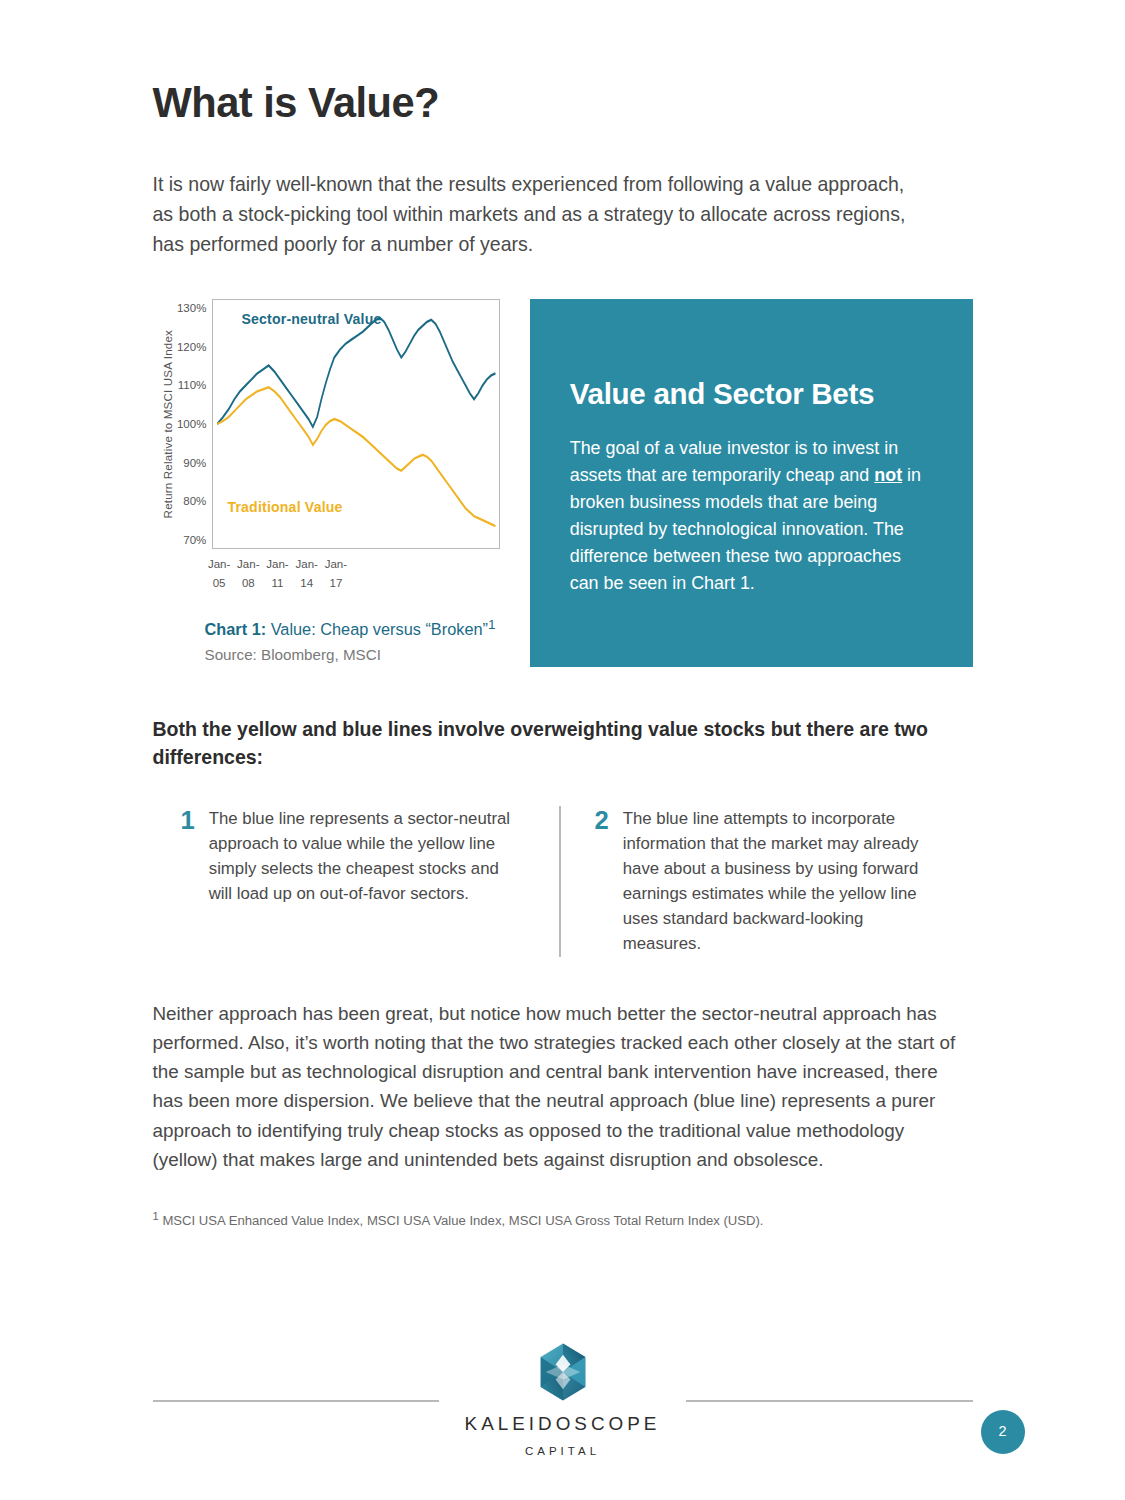What is Value?
It is now fairly well-known that the results experienced from following a value approach, as both a stock-picking tool within markets and as a strategy to allocate across regions, has performed poorly for a number of years.
Return Relative to MSCI USA Index
130% 120% 110% 100% 90% 80% 70%
Sector-neutral Value Traditional Value
Jan-05 Jan-08 Jan-11 Jan-14 Jan-17
Chart 1: Value: Cheap versus “Broken”1
Source: Bloomberg, MSCI
Value and Sector Bets
The goal of a value investor is to invest in assets that are temporarily cheap and not in broken business models that are being disrupted by technological innovation. The difference between these two approaches can be seen in Chart 1.
Both the yellow and blue lines involve overweighting value stocks but there are two differences:
1
The blue line represents a sector-neutral approach to value while the yellow line simply selects the cheapest stocks and will load up on out-of-favor sectors.
2
The blue line attempts to incorporate information that the market may already have about a business by using forward earnings estimates while the yellow line uses standard backward-looking measures.
Neither approach has been great, but notice how much better the sector-neutral approach has performed. Also, it’s worth noting that the two strategies tracked each other closely at the start of the sample but as technological disruption and central bank intervention have increased, there has been more dispersion. We believe that the neutral approach (blue line) represents a purer approach to identifying truly cheap stocks as opposed to the traditional value methodology (yellow) that makes large and unintended bets against disruption and obsolesce.
1 MSCI USA Enhanced Value Index, MSCI USA Value Index, MSCI USA Gross Total Return Index (USD).
KALEIDOSCOPE
CAPITAL
2